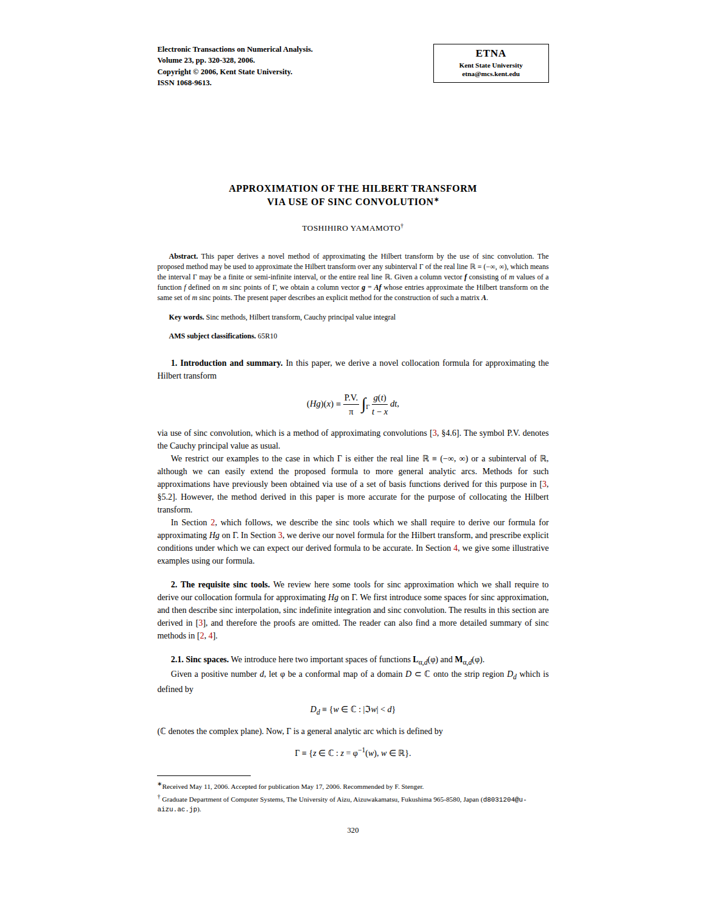Electronic Transactions on Numerical Analysis. Volume 23, pp. 320-328, 2006. Copyright © 2006, Kent State University. ISSN 1068-9613.
ETNA
Kent State University
etna@mcs.kent.edu
APPROXIMATION OF THE HILBERT TRANSFORM
VIA USE OF SINC CONVOLUTION∗
TOSHIHIRO YAMAMOTO†
Abstract. This paper derives a novel method of approximating the Hilbert transform by the use of sinc convolution. The proposed method may be used to approximate the Hilbert transform over any subinterval Γ of the real line ℝ ≡ (−∞, ∞), which means the interval Γ may be a finite or semi-infinite interval, or the entire real line ℝ. Given a column vector f consisting of m values of a function f defined on m sinc points of Γ, we obtain a column vector g = Af whose entries approximate the Hilbert transform on the same set of m sinc points. The present paper describes an explicit method for the construction of such a matrix A.
Key words. Sinc methods, Hilbert transform, Cauchy principal value integral
AMS subject classifications. 65R10
1. Introduction and summary. In this paper, we derive a novel collocation formula for approximating the Hilbert transform
(Hg)(x) ≡ P.V. π ∫Γ g(t) t − x dt,
via use of sinc convolution, which is a method of approximating convolutions [3, §4.6]. The symbol P.V. denotes the Cauchy principal value as usual.
We restrict our examples to the case in which Γ is either the real line ℝ ≡ (−∞, ∞) or a subinterval of ℝ, although we can easily extend the proposed formula to more general analytic arcs. Methods for such approximations have previously been obtained via use of a set of basis functions derived for this purpose in [3, §5.2]. However, the method derived in this paper is more accurate for the purpose of collocating the Hilbert transform.
In Section 2, which follows, we describe the sinc tools which we shall require to derive our formula for approximating Hg on Γ. In Section 3, we derive our novel formula for the Hilbert transform, and prescribe explicit conditions under which we can expect our derived formula to be accurate. In Section 4, we give some illustrative examples using our formula.
2. The requisite sinc tools. We review here some tools for sinc approximation which we shall require to derive our collocation formula for approximating Hg on Γ. We first introduce some spaces for sinc approximation, and then describe sinc interpolation, sinc indefinite integration and sinc convolution. The results in this section are derived in [3], and therefore the proofs are omitted. The reader can also find a more detailed summary of sinc methods in [2, 4].
2.1. Sinc spaces. We introduce here two important spaces of functions Lα,d(φ) and Mα,d(φ).
Given a positive number d, let φ be a conformal map of a domain D ⊂ ℂ onto the strip region Dd which is defined by
Dd ≡ {w ∈ ℂ : |ℑw| < d}
(ℂ denotes the complex plane). Now, Γ is a general analytic arc which is defined by
Γ ≡ {z ∈ ℂ : z = φ−1(w), w ∈ ℝ}.
∗Received May 11, 2006. Accepted for publication May 17, 2006. Recommended by F. Stenger.
† Graduate Department of Computer Systems, The University of Aizu, Aizuwakamatsu, Fukushima 965-8580, Japan (d8031204@u-aizu.ac.jp).
320